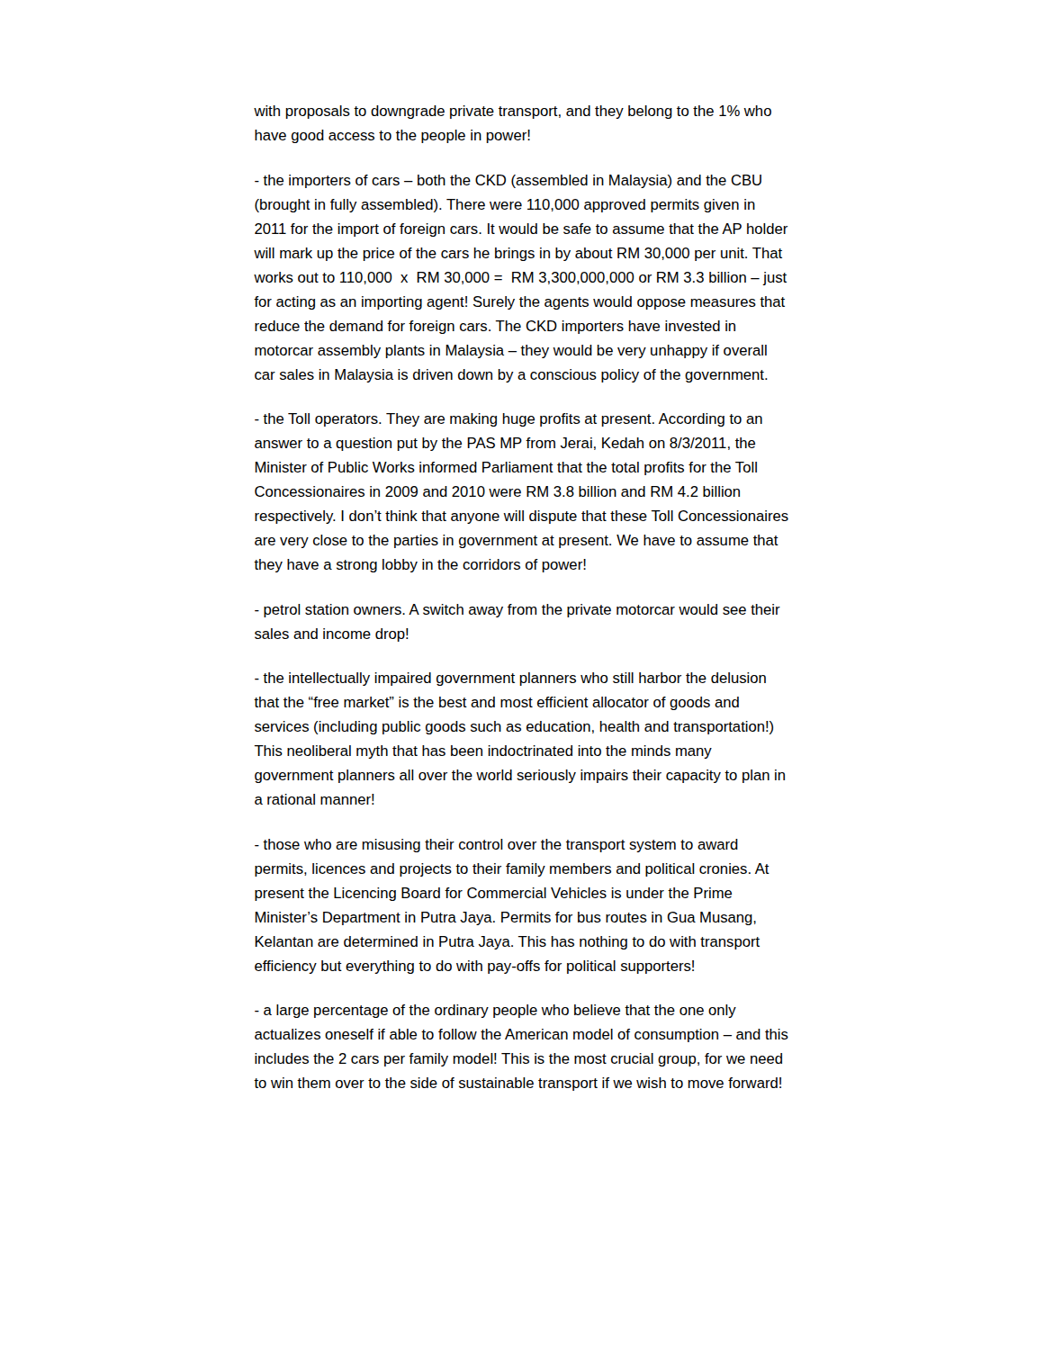with proposals to downgrade private transport, and they belong to the 1% who have good access to the people in power!
- the importers of cars – both the CKD (assembled in Malaysia) and the CBU (brought in fully assembled). There were 110,000 approved permits given in 2011 for the import of foreign cars. It would be safe to assume that the AP holder will mark up the price of the cars he brings in by about RM 30,000 per unit. That works out to 110,000 x RM 30,000 = RM 3,300,000,000 or RM 3.3 billion – just for acting as an importing agent! Surely the agents would oppose measures that reduce the demand for foreign cars. The CKD importers have invested in motorcar assembly plants in Malaysia – they would be very unhappy if overall car sales in Malaysia is driven down by a conscious policy of the government.
- the Toll operators. They are making huge profits at present. According to an answer to a question put by the PAS MP from Jerai, Kedah on 8/3/2011, the Minister of Public Works informed Parliament that the total profits for the Toll Concessionaires in 2009 and 2010 were RM 3.8 billion and RM 4.2 billion respectively. I don’t think that anyone will dispute that these Toll Concessionaires are very close to the parties in government at present. We have to assume that they have a strong lobby in the corridors of power!
- petrol station owners. A switch away from the private motorcar would see their sales and income drop!
- the intellectually impaired government planners who still harbor the delusion that the “free market” is the best and most efficient allocator of goods and services (including public goods such as education, health and transportation!) This neoliberal myth that has been indoctrinated into the minds many government planners all over the world seriously impairs their capacity to plan in a rational manner!
- those who are misusing their control over the transport system to award permits, licences and projects to their family members and political cronies. At present the Licencing Board for Commercial Vehicles is under the Prime Minister’s Department in Putra Jaya. Permits for bus routes in Gua Musang, Kelantan are determined in Putra Jaya. This has nothing to do with transport efficiency but everything to do with pay-offs for political supporters!
- a large percentage of the ordinary people who believe that the one only actualizes oneself if able to follow the American model of consumption – and this includes the 2 cars per family model! This is the most crucial group, for we need to win them over to the side of sustainable transport if we wish to move forward!